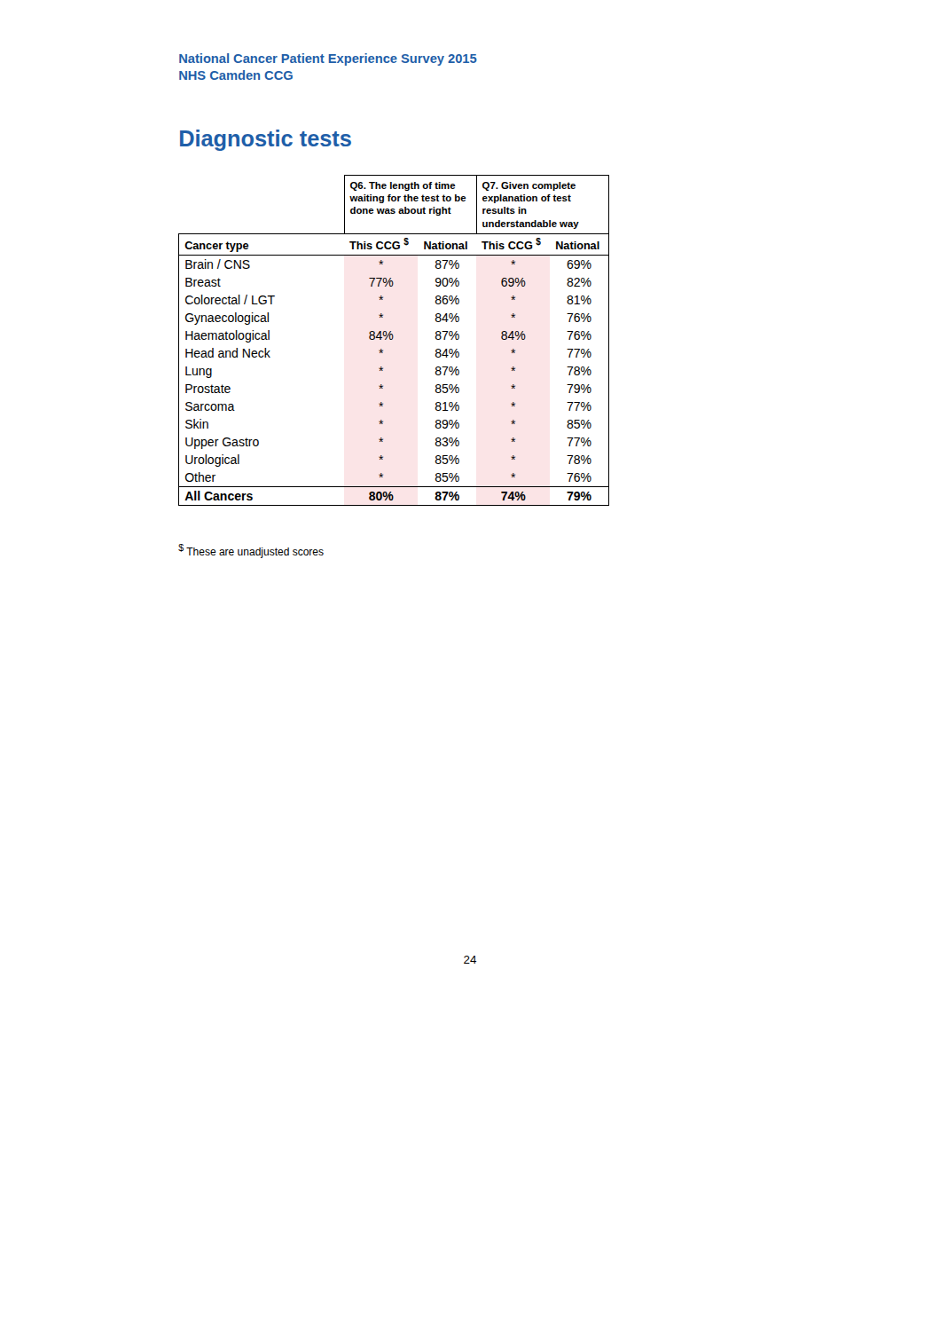National Cancer Patient Experience Survey 2015
NHS Camden CCG
Diagnostic tests
| | Q6. The length of time waiting for the test to be done was about right | Q7. Given complete explanation of test results in understandable way |
| --- | --- | --- |
| Cancer type | This CCG $ | National | This CCG $ | National |
| Brain / CNS | * | 87% | * | 69% |
| Breast | 77% | 90% | 69% | 82% |
| Colorectal / LGT | * | 86% | * | 81% |
| Gynaecological | * | 84% | * | 76% |
| Haematological | 84% | 87% | 84% | 76% |
| Head and Neck | * | 84% | * | 77% |
| Lung | * | 87% | * | 78% |
| Prostate | * | 85% | * | 79% |
| Sarcoma | * | 81% | * | 77% |
| Skin | * | 89% | * | 85% |
| Upper Gastro | * | 83% | * | 77% |
| Urological | * | 85% | * | 78% |
| Other | * | 85% | * | 76% |
| All Cancers | 80% | 87% | 74% | 79% |
$ These are unadjusted scores
24